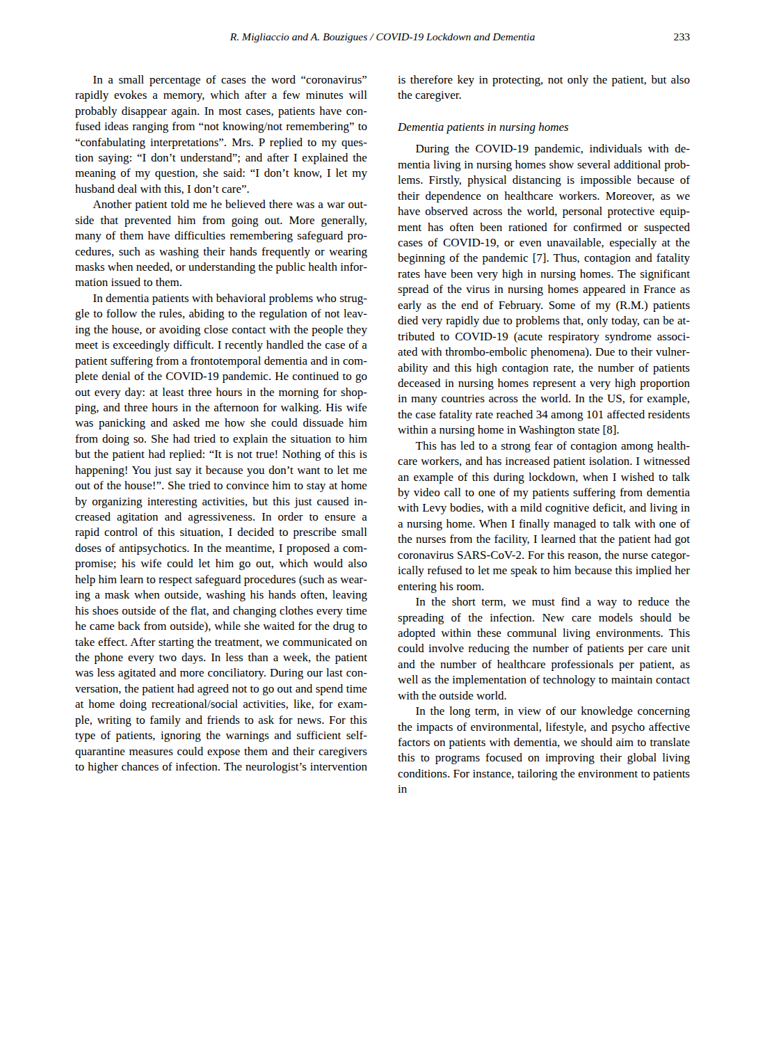R. Migliaccio and A. Bouzigues / COVID-19 Lockdown and Dementia 233
In a small percentage of cases the word “coronavirus” rapidly evokes a memory, which after a few minutes will probably disappear again. In most cases, patients have confused ideas ranging from “not knowing/not remembering” to “confabulating interpretations”. Mrs. P replied to my question saying: “I don’t understand”; and after I explained the meaning of my question, she said: “I don’t know, I let my husband deal with this, I don’t care”.
Another patient told me he believed there was a war outside that prevented him from going out. More generally, many of them have difficulties remembering safeguard procedures, such as washing their hands frequently or wearing masks when needed, or understanding the public health information issued to them.
In dementia patients with behavioral problems who struggle to follow the rules, abiding to the regulation of not leaving the house, or avoiding close contact with the people they meet is exceedingly difficult. I recently handled the case of a patient suffering from a frontotemporal dementia and in complete denial of the COVID-19 pandemic. He continued to go out every day: at least three hours in the morning for shopping, and three hours in the afternoon for walking. His wife was panicking and asked me how she could dissuade him from doing so. She had tried to explain the situation to him but the patient had replied: “It is not true! Nothing of this is happening! You just say it because you don’t want to let me out of the house!”. She tried to convince him to stay at home by organizing interesting activities, but this just caused increased agitation and agressiveness. In order to ensure a rapid control of this situation, I decided to prescribe small doses of antipsychotics. In the meantime, I proposed a compromise; his wife could let him go out, which would also help him learn to respect safeguard procedures (such as wearing a mask when outside, washing his hands often, leaving his shoes outside of the flat, and changing clothes every time he came back from outside), while she waited for the drug to take effect. After starting the treatment, we communicated on the phone every two days. In less than a week, the patient was less agitated and more conciliatory. During our last conversation, the patient had agreed not to go out and spend time at home doing recreational/social activities, like, for example, writing to family and friends to ask for news. For this type of patients, ignoring the warnings and sufficient self-quarantine measures could expose them and their caregivers to higher chances of infection. The neurologist’s intervention is therefore key in protecting, not only the patient, but also the caregiver.
Dementia patients in nursing homes
During the COVID-19 pandemic, individuals with dementia living in nursing homes show several additional problems. Firstly, physical distancing is impossible because of their dependence on healthcare workers. Moreover, as we have observed across the world, personal protective equipment has often been rationed for confirmed or suspected cases of COVID-19, or even unavailable, especially at the beginning of the pandemic [7]. Thus, contagion and fatality rates have been very high in nursing homes. The significant spread of the virus in nursing homes appeared in France as early as the end of February. Some of my (R.M.) patients died very rapidly due to problems that, only today, can be attributed to COVID-19 (acute respiratory syndrome associated with thrombo-embolic phenomena). Due to their vulnerability and this high contagion rate, the number of patients deceased in nursing homes represent a very high proportion in many countries across the world. In the US, for example, the case fatality rate reached 34 among 101 affected residents within a nursing home in Washington state [8].
This has led to a strong fear of contagion among healthcare workers, and has increased patient isolation. I witnessed an example of this during lockdown, when I wished to talk by video call to one of my patients suffering from dementia with Levy bodies, with a mild cognitive deficit, and living in a nursing home. When I finally managed to talk with one of the nurses from the facility, I learned that the patient had got coronavirus SARS-CoV-2. For this reason, the nurse categorically refused to let me speak to him because this implied her entering his room.
In the short term, we must find a way to reduce the spreading of the infection. New care models should be adopted within these communal living environments. This could involve reducing the number of patients per care unit and the number of healthcare professionals per patient, as well as the implementation of technology to maintain contact with the outside world.
In the long term, in view of our knowledge concerning the impacts of environmental, lifestyle, and psycho affective factors on patients with dementia, we should aim to translate this to programs focused on improving their global living conditions. For instance, tailoring the environment to patients in